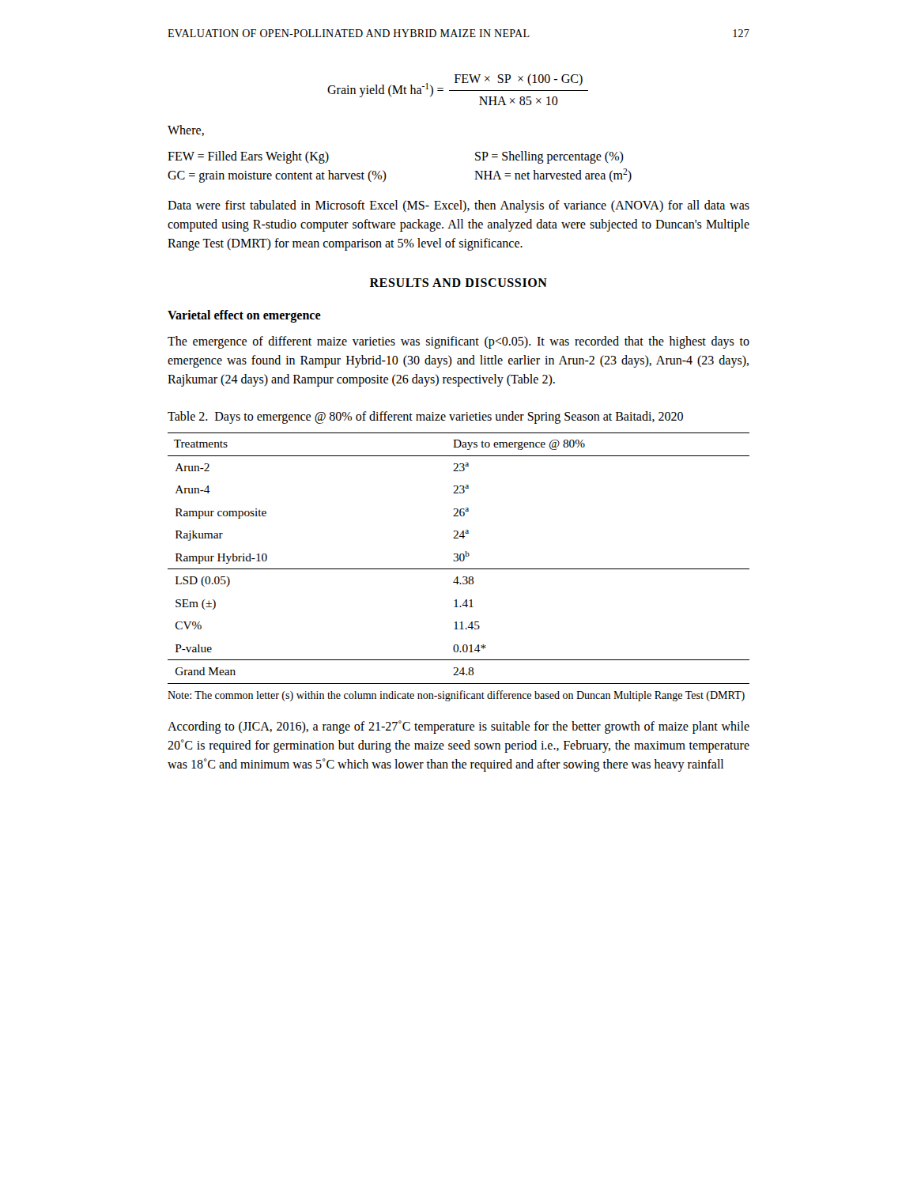Evaluation of open-pollinated and hybrid maize in Nepal 127
Grain yield (Mt ha-1) = FEW × SP × (100 - GC) NHA × 85 × 10
Where,
FEW = Filled Ears Weight (Kg) SP = Shelling percentage (%)
GC = grain moisture content at harvest (%) NHA = net harvested area (m2)
Data were first tabulated in Microsoft Excel (MS- Excel), then Analysis of variance (ANOVA) for all data was computed using R-studio computer software package. All the analyzed data were subjected to Duncan's Multiple Range Test (DMRT) for mean comparison at 5% level of significance.
Results and Discussion
Varietal effect on emergence
The emergence of different maize varieties was significant (p<0.05). It was recorded that the highest days to emergence was found in Rampur Hybrid-10 (30 days) and little earlier in Arun-2 (23 days), Arun-4 (23 days), Rajkumar (24 days) and Rampur composite (26 days) respectively (Table 2).
Table 2. Days to emergence @ 80% of different maize varieties under Spring Season at Baitadi, 2020
| Treatments | Days to emergence @ 80% |
| --- | --- |
| Arun-2 | 23 a |
| Arun-4 | 23 a |
| Rampur composite | 26 a |
| Rajkumar | 24 a |
| Rampur Hybrid-10 | 30 b |
| LSD (0.05) | 4.38 |
| SEm (±) | 1.41 |
| CV% | 11.45 |
| P-value | 0.014* |
| Grand Mean | 24.8 |
Note: The common letter (s) within the column indicate non-significant difference based on Duncan Multiple Range Test (DMRT)
According to (JICA, 2016), a range of 21-27˚C temperature is suitable for the better growth of maize plant while 20˚C is required for germination but during the maize seed sown period i.e., February, the maximum temperature was 18˚C and minimum was 5˚C which was lower than the required and after sowing there was heavy rainfall